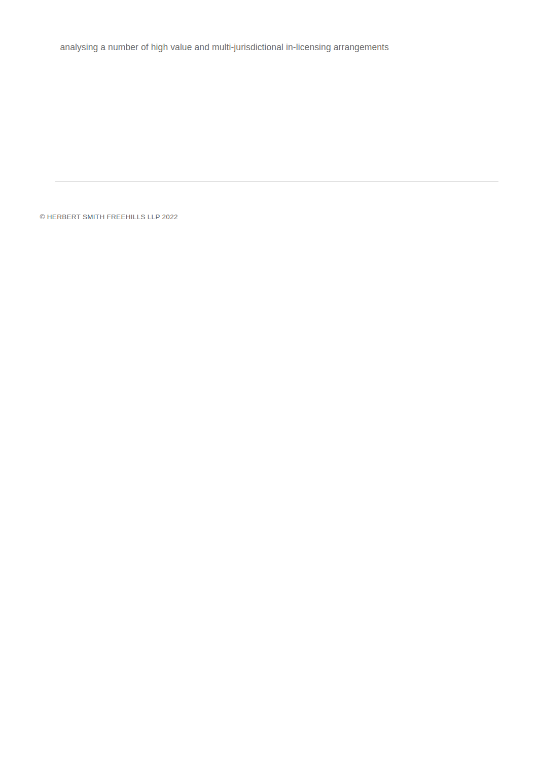analysing a number of high value and multi-jurisdictional in-licensing arrangements
© HERBERT SMITH FREEHILLS LLP 2022